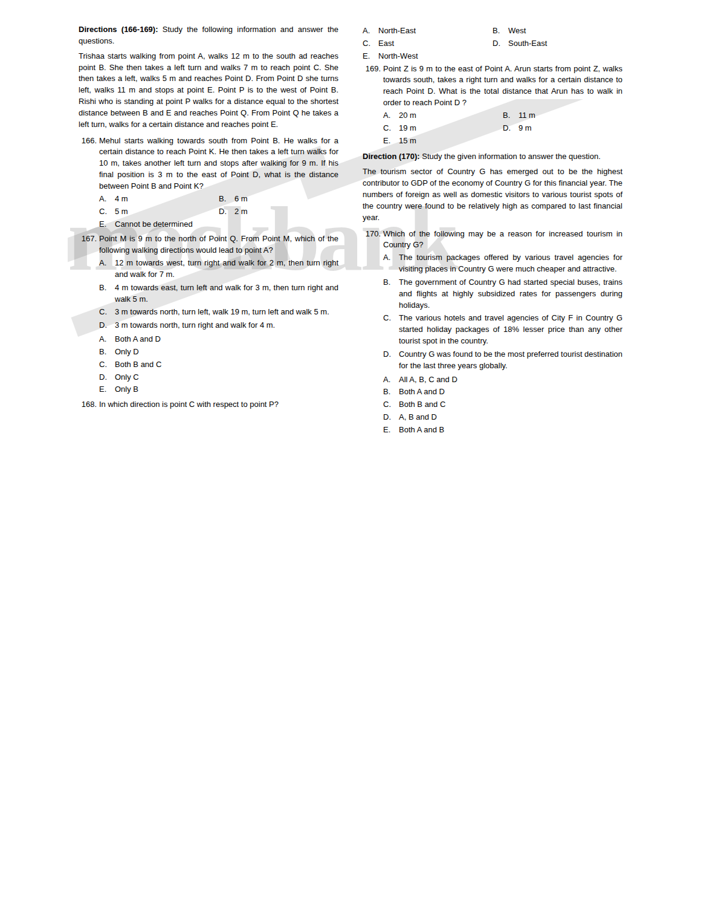mockbank
Directions (166-169): Study the following information and answer the questions.
Trishaa starts walking from point A, walks 12 m to the south ad reaches point B. She then takes a left turn and walks 7 m to reach point C. She then takes a left, walks 5 m and reaches Point D. From Point D she turns left, walks 11 m and stops at point E. Point P is to the west of Point B. Rishi who is standing at point P walks for a distance equal to the shortest distance between B and E and reaches Point Q. From Point Q he takes a left turn, walks for a certain distance and reaches point E.
166. Mehul starts walking towards south from Point B. He walks for a certain distance to reach Point K. He then takes a left turn walks for 10 m, takes another left turn and stops after walking for 9 m. If his final position is 3 m to the east of Point D, what is the distance between Point B and Point K?
A. 4 m
B. 6 m
C. 5 m
D. 2 m
E. Cannot be determined
167. Point M is 9 m to the north of Point Q. From Point M, which of the following walking directions would lead to point A?
A. 12 m towards west, turn right and walk for 2 m, then turn right and walk for 7 m.
B. 4 m towards east, turn left and walk for 3 m, then turn right and walk 5 m.
C. 3 m towards north, turn left, walk 19 m, turn left and walk 5 m.
D. 3 m towards north, turn right and walk for 4 m.
A. Both A and D
B. Only D
C. Both B and C
D. Only C
E. Only B
168. In which direction is point C with respect to point P?
A. North-East
B. West
C. East
D. South-East
E. North-West
169. Point Z is 9 m to the east of Point A. Arun starts from point Z, walks towards south, takes a right turn and walks for a certain distance to reach Point D. What is the total distance that Arun has to walk in order to reach Point D ?
A. 20 m
B. 11 m
C. 19 m
D. 9 m
E. 15 m
Direction (170): Study the given information to answer the question.
The tourism sector of Country G has emerged out to be the highest contributor to GDP of the economy of Country G for this financial year. The numbers of foreign as well as domestic visitors to various tourist spots of the country were found to be relatively high as compared to last financial year.
170. Which of the following may be a reason for increased tourism in Country G?
A. The tourism packages offered by various travel agencies for visiting places in Country G were much cheaper and attractive.
B. The government of Country G had started special buses, trains and flights at highly subsidized rates for passengers during holidays.
C. The various hotels and travel agencies of City F in Country G started holiday packages of 18% lesser price than any other tourist spot in the country.
D. Country G was found to be the most preferred tourist destination for the last three years globally.
A. All A, B, C and D
B. Both A and D
C. Both B and C
D. A, B and D
E. Both A and B